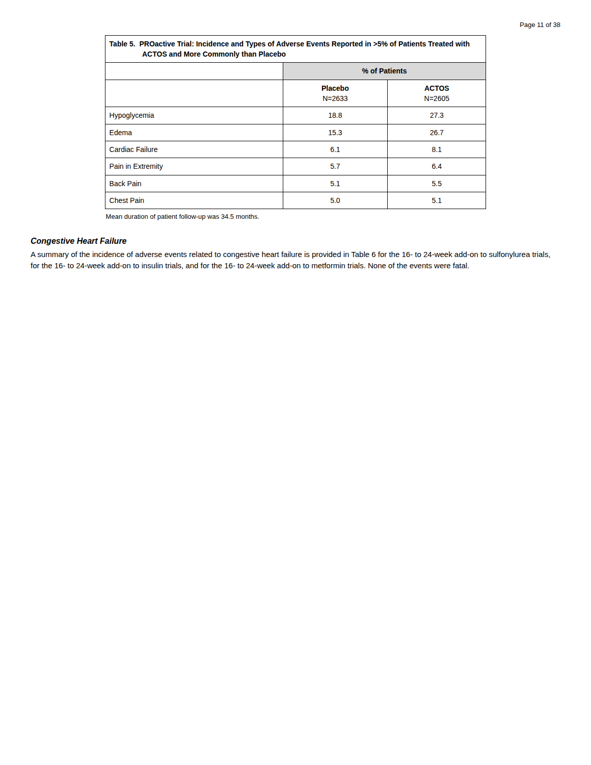Page 11 of 38
| Table 5. PROactive Trial: Incidence and Types of Adverse Events Reported in >5% of Patients Treated with ACTOS and More Commonly than Placebo |
| | % of Patients |
| | Placebo N=2633 | ACTOS N=2605 |
| Hypoglycemia | 18.8 | 27.3 |
| Edema | 15.3 | 26.7 |
| Cardiac Failure | 6.1 | 8.1 |
| Pain in Extremity | 5.7 | 6.4 |
| Back Pain | 5.1 | 5.5 |
| Chest Pain | 5.0 | 5.1 |
Mean duration of patient follow-up was 34.5 months.
Congestive Heart Failure
A summary of the incidence of adverse events related to congestive heart failure is provided in Table 6 for the 16- to 24-week add-on to sulfonylurea trials, for the 16- to 24-week add-on to insulin trials, and for the 16- to 24-week add-on to metformin trials. None of the events were fatal.